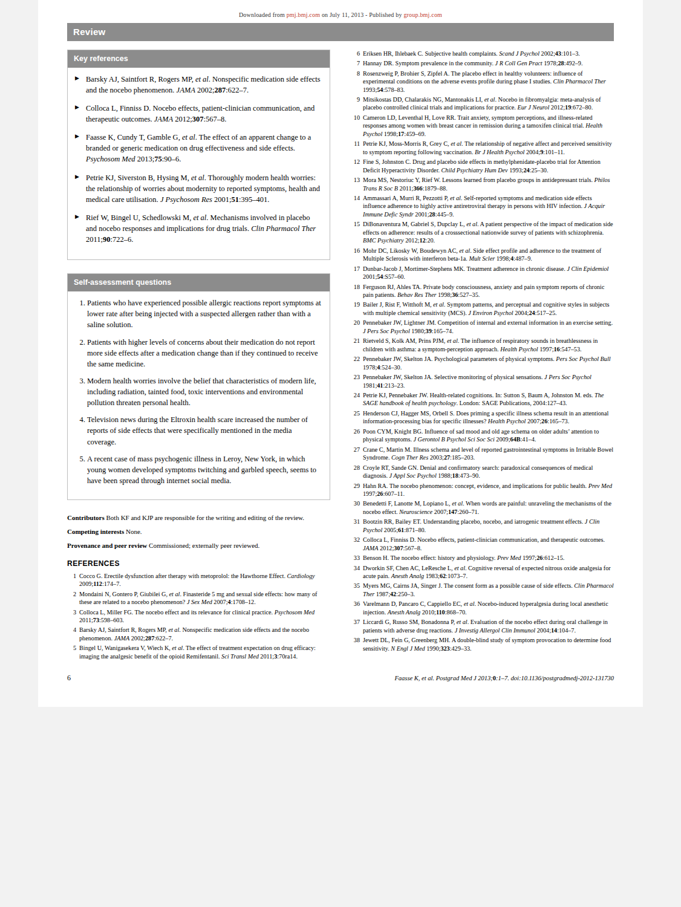Downloaded from pmj.bmj.com on July 11, 2013 - Published by group.bmj.com
Review
Key references
Barsky AJ, Saintfort R, Rogers MP, et al. Nonspecific medication side effects and the nocebo phenomenon. JAMA 2002;287:622–7.
Colloca L, Finniss D. Nocebo effects, patient-clinician communication, and therapeutic outcomes. JAMA 2012;307:567–8.
Faasse K, Cundy T, Gamble G, et al. The effect of an apparent change to a branded or generic medication on drug effectiveness and side effects. Psychosom Med 2013;75:90–6.
Petrie KJ, Siverston B, Hysing M, et al. Thoroughly modern health worries: the relationship of worries about modernity to reported symptoms, health and medical care utilisation. J Psychosom Res 2001;51:395–401.
Rief W, Bingel U, Schedlowski M, et al. Mechanisms involved in placebo and nocebo responses and implications for drug trials. Clin Pharmacol Ther 2011;90:722–6.
Self-assessment questions
Patients who have experienced possible allergic reactions report symptoms at lower rate after being injected with a suspected allergen rather than with a saline solution.
Patients with higher levels of concerns about their medication do not report more side effects after a medication change than if they continued to receive the same medicine.
Modern health worries involve the belief that characteristics of modern life, including radiation, tainted food, toxic interventions and environmental pollution threaten personal health.
Television news during the Eltroxin health scare increased the number of reports of side effects that were specifically mentioned in the media coverage.
A recent case of mass psychogenic illness in Leroy, New York, in which young women developed symptoms twitching and garbled speech, seems to have been spread through internet social media.
Contributors Both KF and KJP are responsible for the writing and editing of the review.
Competing interests None.
Provenance and peer review Commissioned; externally peer reviewed.
REFERENCES
Cocco G. Erectile dysfunction after therapy with metoprolol: the Hawthorne Effect. Cardiology 2009;112:174–7.
Mondaini N, Gontero P, Giubilei G, et al. Finasteride 5 mg and sexual side effects: how many of these are related to a nocebo phenomenon? J Sex Med 2007;4:1708–12.
Colloca L, Miller FG. The nocebo effect and its relevance for clinical practice. Psychosom Med 2011;73:598–603.
Barsky AJ, Saintfort R, Rogers MP, et al. Nonspecific medication side effects and the nocebo phenomenon. JAMA 2002;287:622–7.
Bingel U, Wanigasekera V, Wiech K, et al. The effect of treatment expectation on drug efficacy: imaging the analgesic benefit of the opioid Remifentanil. Sci Transl Med 2011;3:70ra14.
Eriksen HR, Ihlebaek C. Subjective health complaints. Scand J Psychol 2002;43:101–3.
Hannay DR. Symptom prevalence in the community. J R Coll Gen Pract 1978;28:492–9.
Rosenzweig P, Brohier S, Zipfel A. The placebo effect in healthy volunteers: influence of experimental conditions on the adverse events profile during phase I studies. Clin Pharmacol Ther 1993;54:578–83.
Mitsikostas DD, Chalarakis NG, Mantonakis LI, et al. Nocebo in fibromyalgia: meta-analysis of placebo controlled clinical trials and implications for practice. Eur J Neurol 2012;19:672–80.
Cameron LD, Leventhal H, Love RR. Trait anxiety, symptom perceptions, and illness-related responses among women with breast cancer in remission during a tamoxifen clinical trial. Health Psychol 1998;17:459–69.
Petrie KJ, Moss-Morris R, Grey C, et al. The relationship of negative affect and perceived sensitivity to symptom reporting following vaccination. Br J Health Psychol 2004;9:101–11.
Fine S, Johnston C. Drug and placebo side effects in methylphenidate-placebo trial for Attention Deficit Hyperactivity Disorder. Child Psychiatry Hum Dev 1993;24:25–30.
Mora MS, Nestoriuc Y, Rief W. Lessons learned from placebo groups in antidepressant trials. Philos Trans R Soc B 2011;366:1879–88.
Ammassari A, Murri R, Pezzotti P, et al. Self-reported symptoms and medication side effects influence adherence to highly active antiretroviral therapy in persons with HIV infection. J Acquir Immune Defic Syndr 2001;28:445–9.
DiBonaventura M, Gabriel S, Dupclay L, et al. A patient perspective of the impact of medication side effects on adherence: results of a crosssectional nationwide survey of patients with schizophrenia. BMC Psychiatry 2012;12:20.
Mohr DC, Likosky W, Boudewyn AC, et al. Side effect profile and adherence to the treatment of Multiple Sclerosis with interferon beta-1a. Mult Scler 1998;4:487–9.
Dunbar-Jacob J, Mortimer-Stephens MK. Treatment adherence in chronic disease. J Clin Epidemiol 2001;54:S57–60.
Ferguson RJ, Ahles TA. Private body consciousness, anxiety and pain symptom reports of chronic pain patients. Behav Res Ther 1998;36:527–35.
Bailer J, Rist F, Witthoft M, et al. Symptom patterns, and perceptual and cognitive styles in subjects with multiple chemical sensitivity (MCS). J Environ Psychol 2004;24:517–25.
Pennebaker JW, Lightner JM. Competition of internal and external information in an exercise setting. J Pers Soc Psychol 1980;39:165–74.
Rietveld S, Kolk AM, Prins PJM, et al. The influence of respiratory sounds in breathlessness in children with asthma: a symptom-perception approach. Health Psychol 1997;16:547–53.
Pennebaker JW, Skelton JA. Psychological parameters of physical symptoms. Pers Soc Psychol Bull 1978;4:524–30.
Pennebaker JW, Skelton JA. Selective monitoring of physical sensations. J Pers Soc Psychol 1981;41:213–23.
Petrie KJ, Pennebaker JW. Health-related cognitions. In: Sutton S, Baum A, Johnston M. eds. The SAGE handbook of health psychology. London: SAGE Publications, 2004:127–43.
Henderson CJ, Hagger MS, Orbell S. Does priming a specific illness schema result in an attentional information-processing bias for specific illnesses? Health Psychol 2007;26:165–73.
Poon CYM, Knight BG. Influence of sad mood and old age schema on older adults’ attention to physical symptoms. J Gerontol B Psychol Sci Soc Sci 2009;64B:41–4.
Crane C, Martin M. Illness schema and level of reported gastrointestinal symptoms in Irritable Bowel Syndrome. Cogn Ther Res 2003;27:185–203.
Croyle RT, Sande GN. Denial and confirmatory search: paradoxical consequences of medical diagnosis. J Appl Soc Psychol 1988;18:473–90.
Hahn RA. The nocebo phenomenon: concept, evidence, and implications for public health. Prev Med 1997;26:607–11.
Benedetti F, Lanotte M, Lopiano L, et al. When words are painful: unraveling the mechanisms of the nocebo effect. Neuroscience 2007;147:260–71.
Bootzin RR, Bailey ET. Understanding placebo, nocebo, and iatrogenic treatment effects. J Clin Psychol 2005;61:871–80.
Colloca L, Finniss D. Nocebo effects, patient-clinician communication, and therapeutic outcomes. JAMA 2012;307:567–8.
Benson H. The nocebo effect: history and physiology. Prev Med 1997;26:612–15.
Dworkin SF, Chen AC, LeResche L, et al. Cognitive reversal of expected nitrous oxide analgesia for acute pain. Anesth Analg 1983;62:1073–7.
Myers MG, Cairns JA, Singer J. The consent form as a possible cause of side effects. Clin Pharmacol Ther 1987;42:250–3.
Varelmann D, Pancaro C, Cappiello EC, et al. Nocebo-induced hyperalgesia during local anesthetic injection. Anesth Analg 2010;110:868–70.
Liccardi G, Russo SM, Bonadonna P, et al. Evaluation of the nocebo effect during oral challenge in patients with adverse drug reactions. J Investig Allergol Clin Immunol 2004;14:104–7.
Jewett DL, Fein G, Greenberg MH. A double-blind study of symptom provocation to determine food sensitivity. N Engl J Med 1990;323:429–33.
6
Faasse K, et al. Postgrad Med J 2013;0:1–7. doi:10.1136/postgradmedj-2012-131730